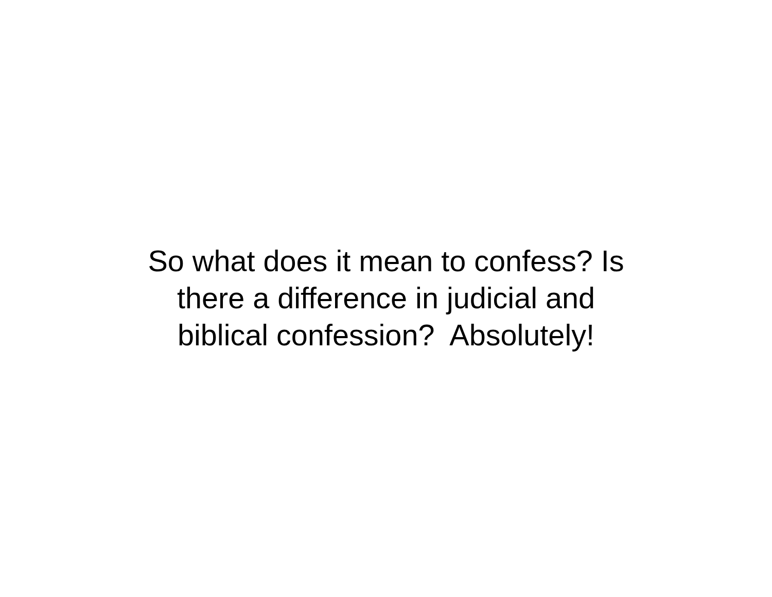So what does it mean to confess? Is there a difference in judicial and biblical confession? Absolutely!